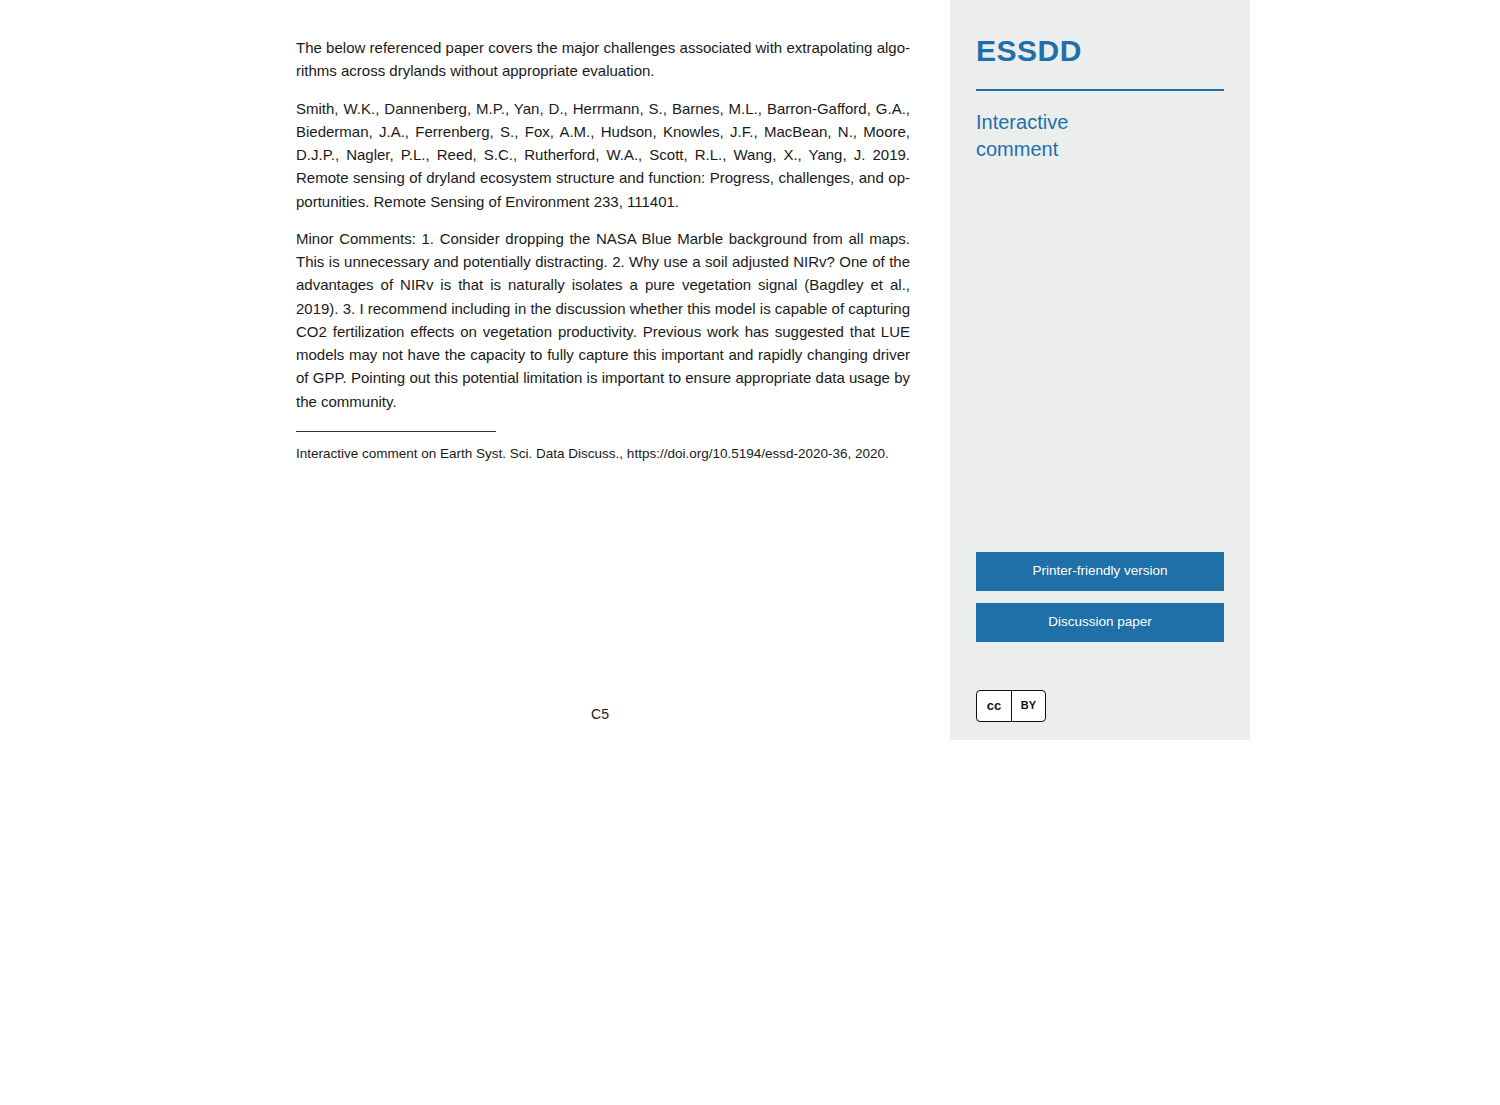The below referenced paper covers the major challenges associated with extrapolating algorithms across drylands without appropriate evaluation.
Smith, W.K., Dannenberg, M.P., Yan, D., Herrmann, S., Barnes, M.L., Barron-Gafford, G.A., Biederman, J.A., Ferrenberg, S., Fox, A.M., Hudson, Knowles, J.F., MacBean, N., Moore, D.J.P., Nagler, P.L., Reed, S.C., Rutherford, W.A., Scott, R.L., Wang, X., Yang, J. 2019. Remote sensing of dryland ecosystem structure and function: Progress, challenges, and opportunities. Remote Sensing of Environment 233, 111401.
Minor Comments: 1. Consider dropping the NASA Blue Marble background from all maps. This is unnecessary and potentially distracting. 2. Why use a soil adjusted NIRv? One of the advantages of NIRv is that is naturally isolates a pure vegetation signal (Bagdley et al., 2019). 3. I recommend including in the discussion whether this model is capable of capturing CO2 fertilization effects on vegetation productivity. Previous work has suggested that LUE models may not have the capacity to fully capture this important and rapidly changing driver of GPP. Pointing out this potential limitation is important to ensure appropriate data usage by the community.
Interactive comment on Earth Syst. Sci. Data Discuss., https://doi.org/10.5194/essd-2020-36, 2020.
C5
ESSDD
Interactive
comment
Printer-friendly version Discussion paper
cc BY